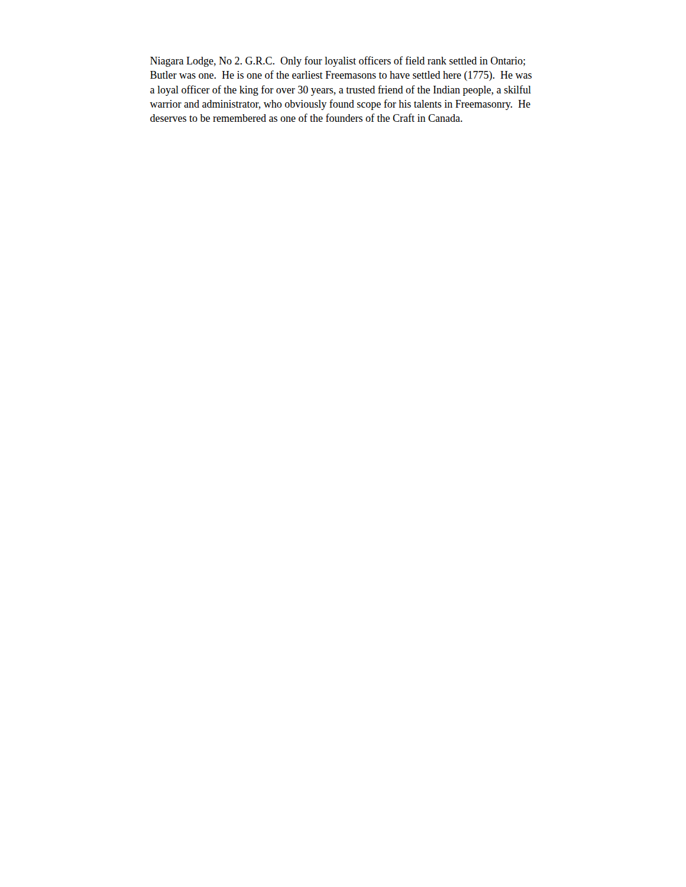Niagara Lodge, No 2. G.R.C. Only four loyalist officers of field rank settled in Ontario; Butler was one. He is one of the earliest Freemasons to have settled here (1775). He was a loyal officer of the king for over 30 years, a trusted friend of the Indian people, a skilful warrior and administrator, who obviously found scope for his talents in Freemasonry. He deserves to be remembered as one of the founders of the Craft in Canada.